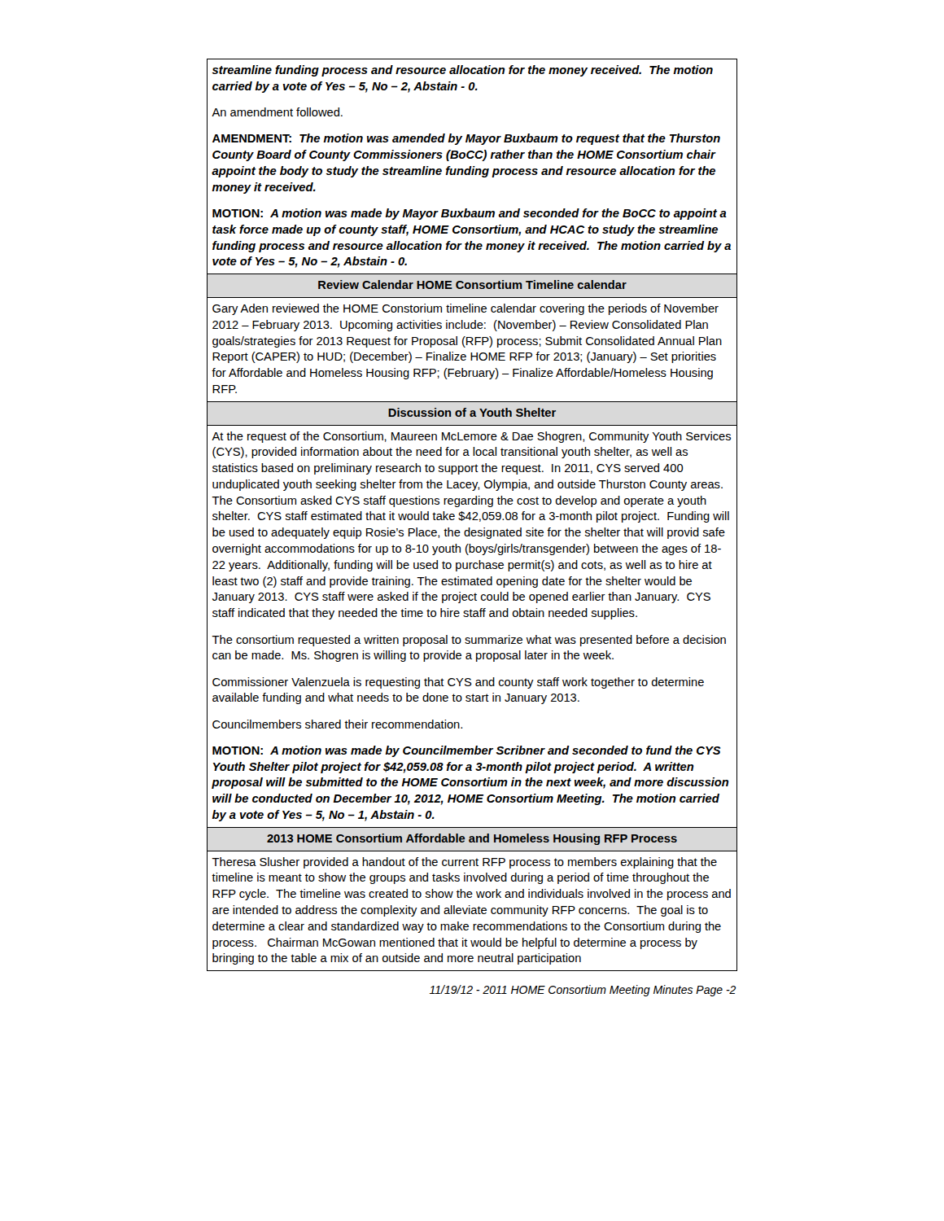| streamline funding process and resource allocation for the money received. The motion carried by a vote of Yes – 5, No – 2, Abstain - 0. An amendment followed. AMENDMENT: The motion was amended by Mayor Buxbaum to request that the Thurston County Board of County Commissioners (BoCC) rather than the HOME Consortium chair appoint the body to study the streamline funding process and resource allocation for the money it received. MOTION: A motion was made by Mayor Buxbaum and seconded for the BoCC to appoint a task force made up of county staff, HOME Consortium, and HCAC to study the streamline funding process and resource allocation for the money it received. The motion carried by a vote of Yes – 5, No – 2, Abstain - 0. |
| Review Calendar HOME Consortium Timeline calendar |
| Gary Aden reviewed the HOME Constorium timeline calendar covering the periods of November 2012 – February 2013. Upcoming activities include: (November) – Review Consolidated Plan goals/strategies for 2013 Request for Proposal (RFP) process; Submit Consolidated Annual Plan Report (CAPER) to HUD; (December) – Finalize HOME RFP for 2013; (January) – Set priorities for Affordable and Homeless Housing RFP; (February) – Finalize Affordable/Homeless Housing RFP. |
| Discussion of a Youth Shelter |
| At the request of the Consortium, Maureen McLemore & Dae Shogren, Community Youth Services (CYS), provided information about the need for a local transitional youth shelter, as well as statistics based on preliminary research to support the request. In 2011, CYS served 400 unduplicated youth seeking shelter from the Lacey, Olympia, and outside Thurston County areas. The Consortium asked CYS staff questions regarding the cost to develop and operate a youth shelter. CYS staff estimated that it would take $42,059.08 for a 3-month pilot project. Funding will be used to adequately equip Rosie’s Place, the designated site for the shelter that will provid safe overnight accommodations for up to 8-10 youth (boys/girls/transgender) between the ages of 18-22 years. Additionally, funding will be used to purchase permit(s) and cots, as well as to hire at least two (2) staff and provide training. The estimated opening date for the shelter would be January 2013. CYS staff were asked if the project could be opened earlier than January. CYS staff indicated that they needed the time to hire staff and obtain needed supplies. The consortium requested a written proposal to summarize what was presented before a decision can be made. Ms. Shogren is willing to provide a proposal later in the week. Commissioner Valenzuela is requesting that CYS and county staff work together to determine available funding and what needs to be done to start in January 2013. Councilmembers shared their recommendation. MOTION: A motion was made by Councilmember Scribner and seconded to fund the CYS Youth Shelter pilot project for $42,059.08 for a 3-month pilot project period. A written proposal will be submitted to the HOME Consortium in the next week, and more discussion will be conducted on December 10, 2012, HOME Consortium Meeting. The motion carried by a vote of Yes – 5, No – 1, Abstain - 0. |
| 2013 HOME Consortium Affordable and Homeless Housing RFP Process |
| Theresa Slusher provided a handout of the current RFP process to members explaining that the timeline is meant to show the groups and tasks involved during a period of time throughout the RFP cycle. The timeline was created to show the work and individuals involved in the process and are intended to address the complexity and alleviate community RFP concerns. The goal is to determine a clear and standardized way to make recommendations to the Consortium during the process. Chairman McGowan mentioned that it would be helpful to determine a process by bringing to the table a mix of an outside and more neutral participation |
11/19/12 - 2011 HOME Consortium Meeting Minutes Page -2